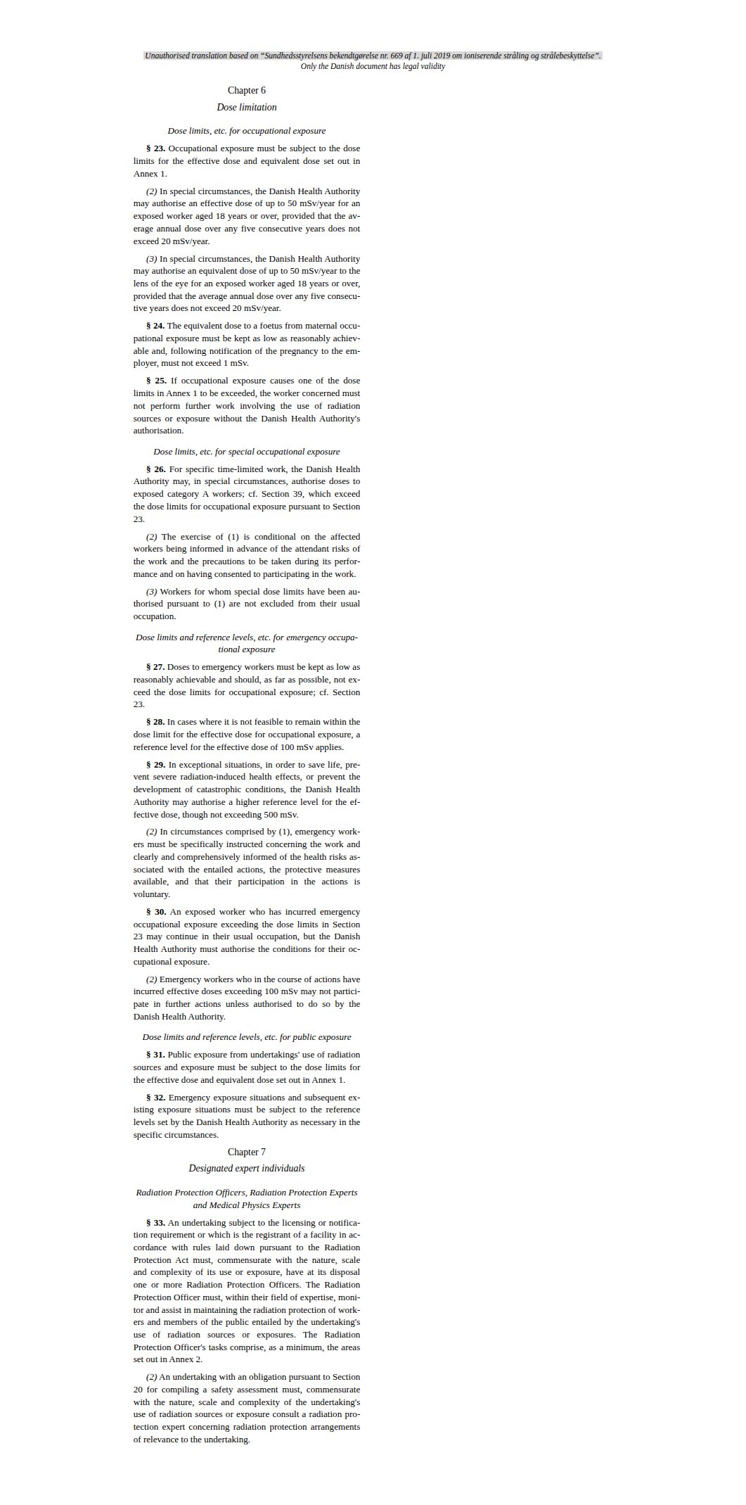Unauthorised translation based on “Sundhedsstyrelsens bekendtgørelse nr. 669 af 1. juli 2019 om ioniserende stråling og strålebeskyttelse”.
Only the Danish document has legal validity
Chapter 6
Dose limitation
Dose limits, etc. for occupational exposure
§ 23. Occupational exposure must be subject to the dose limits for the effective dose and equivalent dose set out in Annex 1.
(2) In special circumstances, the Danish Health Authority may authorise an effective dose of up to 50 mSv/year for an exposed worker aged 18 years or over, provided that the average annual dose over any five consecutive years does not exceed 20 mSv/year.
(3) In special circumstances, the Danish Health Authority may authorise an equivalent dose of up to 50 mSv/year to the lens of the eye for an exposed worker aged 18 years or over, provided that the average annual dose over any five consecutive years does not exceed 20 mSv/year.
§ 24. The equivalent dose to a foetus from maternal occupational exposure must be kept as low as reasonably achievable and, following notification of the pregnancy to the employer, must not exceed 1 mSv.
§ 25. If occupational exposure causes one of the dose limits in Annex 1 to be exceeded, the worker concerned must not perform further work involving the use of radiation sources or exposure without the Danish Health Authority's authorisation.
Dose limits, etc. for special occupational exposure
§ 26. For specific time-limited work, the Danish Health Authority may, in special circumstances, authorise doses to exposed category A workers; cf. Section 39, which exceed the dose limits for occupational exposure pursuant to Section 23.
(2) The exercise of (1) is conditional on the affected workers being informed in advance of the attendant risks of the work and the precautions to be taken during its performance and on having consented to participating in the work.
(3) Workers for whom special dose limits have been authorised pursuant to (1) are not excluded from their usual occupation.
Dose limits and reference levels, etc. for emergency occupational exposure
§ 27. Doses to emergency workers must be kept as low as reasonably achievable and should, as far as possible, not exceed the dose limits for occupational exposure; cf. Section 23.
§ 28. In cases where it is not feasible to remain within the dose limit for the effective dose for occupational exposure, a reference level for the effective dose of 100 mSv applies.
§ 29. In exceptional situations, in order to save life, prevent severe radiation-induced health effects, or prevent the development of catastrophic conditions, the Danish Health Authority may authorise a higher reference level for the effective dose, though not exceeding 500 mSv.
(2) In circumstances comprised by (1), emergency workers must be specifically instructed concerning the work and clearly and comprehensively informed of the health risks associated with the entailed actions, the protective measures available, and that their participation in the actions is voluntary.
§ 30. An exposed worker who has incurred emergency occupational exposure exceeding the dose limits in Section 23 may continue in their usual occupation, but the Danish Health Authority must authorise the conditions for their occupational exposure.
(2) Emergency workers who in the course of actions have incurred effective doses exceeding 100 mSv may not participate in further actions unless authorised to do so by the Danish Health Authority.
Dose limits and reference levels, etc. for public exposure
§ 31. Public exposure from undertakings' use of radiation sources and exposure must be subject to the dose limits for the effective dose and equivalent dose set out in Annex 1.
§ 32. Emergency exposure situations and subsequent existing exposure situations must be subject to the reference levels set by the Danish Health Authority as necessary in the specific circumstances.
Chapter 7
Designated expert individuals
Radiation Protection Officers, Radiation Protection Experts and Medical Physics Experts
§ 33. An undertaking subject to the licensing or notification requirement or which is the registrant of a facility in accordance with rules laid down pursuant to the Radiation Protection Act must, commensurate with the nature, scale and complexity of its use or exposure, have at its disposal one or more Radiation Protection Officers. The Radiation Protection Officer must, within their field of expertise, monitor and assist in maintaining the radiation protection of workers and members of the public entailed by the undertaking's use of radiation sources or exposures. The Radiation Protection Officer's tasks comprise, as a minimum, the areas set out in Annex 2.
(2) An undertaking with an obligation pursuant to Section 20 for compiling a safety assessment must, commensurate with the nature, scale and complexity of the undertaking's use of radiation sources or exposure consult a radiation protection expert concerning radiation protection arrangements of relevance to the undertaking.